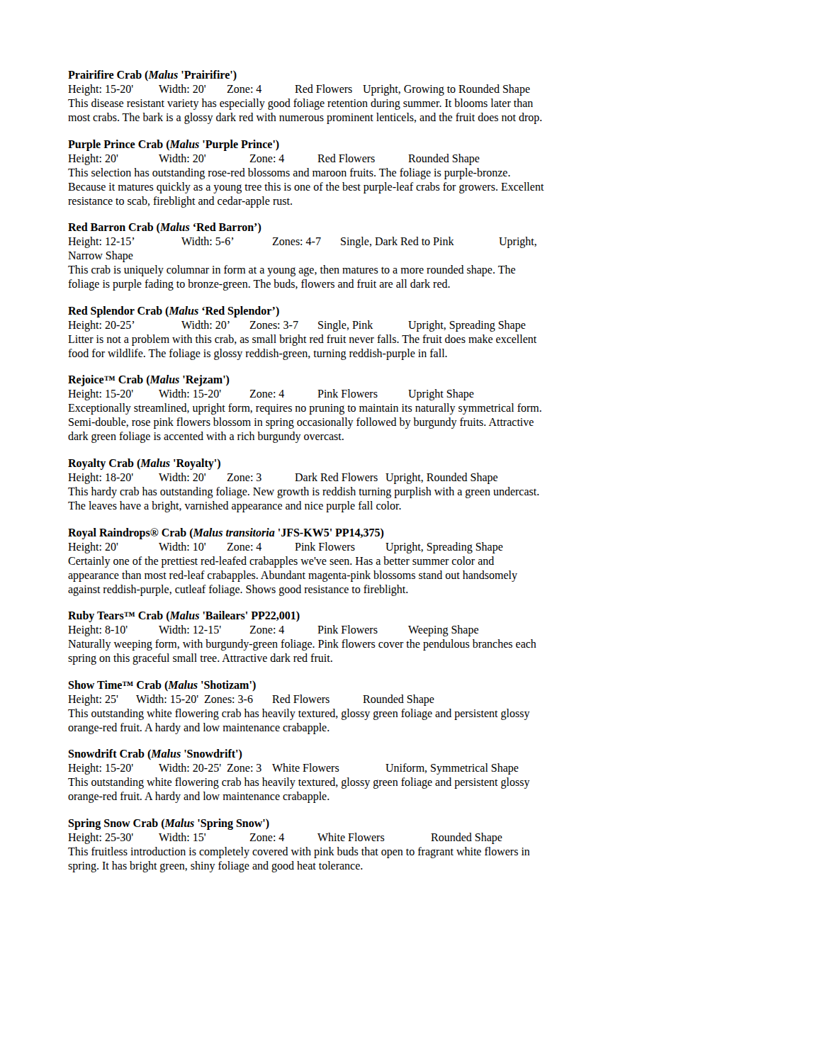Prairifire Crab (Malus 'Prairifire')
Height: 15-20' Width: 20' Zone: 4 Red Flowers Upright, Growing to Rounded Shape
This disease resistant variety has especially good foliage retention during summer. It blooms later than most crabs. The bark is a glossy dark red with numerous prominent lenticels, and the fruit does not drop.
Purple Prince Crab (Malus 'Purple Prince')
Height: 20' Width: 20' Zone: 4 Red Flowers Rounded Shape
This selection has outstanding rose-red blossoms and maroon fruits. The foliage is purple-bronze. Because it matures quickly as a young tree this is one of the best purple-leaf crabs for growers. Excellent resistance to scab, fireblight and cedar-apple rust.
Red Barron Crab (Malus ‘Red Barron’)
Height: 12-15’ Width: 5-6’ Zones: 4-7 Single, Dark Red to Pink Upright, Narrow Shape
This crab is uniquely columnar in form at a young age, then matures to a more rounded shape. The foliage is purple fading to bronze-green. The buds, flowers and fruit are all dark red.
Red Splendor Crab (Malus ‘Red Splendor’)
Height: 20-25’ Width: 20’ Zones: 3-7 Single, Pink Upright, Spreading Shape
Litter is not a problem with this crab, as small bright red fruit never falls. The fruit does make excellent food for wildlife. The foliage is glossy reddish-green, turning reddish-purple in fall.
Rejoice™ Crab (Malus 'Rejzam')
Height: 15-20' Width: 15-20' Zone: 4 Pink Flowers Upright Shape
Exceptionally streamlined, upright form, requires no pruning to maintain its naturally symmetrical form. Semi-double, rose pink flowers blossom in spring occasionally followed by burgundy fruits. Attractive dark green foliage is accented with a rich burgundy overcast.
Royalty Crab (Malus 'Royalty')
Height: 18-20' Width: 20' Zone: 3 Dark Red Flowers Upright, Rounded Shape
This hardy crab has outstanding foliage. New growth is reddish turning purplish with a green undercast. The leaves have a bright, varnished appearance and nice purple fall color.
Royal Raindrops® Crab (Malus transitoria 'JFS-KW5' PP14,375)
Height: 20' Width: 10' Zone: 4 Pink Flowers Upright, Spreading Shape
Certainly one of the prettiest red-leafed crabapples we've seen. Has a better summer color and appearance than most red-leaf crabapples. Abundant magenta-pink blossoms stand out handsomely against reddish-purple, cutleaf foliage. Shows good resistance to fireblight.
Ruby Tears™ Crab (Malus 'Bailears' PP22,001)
Height: 8-10' Width: 12-15' Zone: 4 Pink Flowers Weeping Shape
Naturally weeping form, with burgundy-green foliage. Pink flowers cover the pendulous branches each spring on this graceful small tree. Attractive dark red fruit.
Show Time™ Crab (Malus 'Shotizam')
Height: 25' Width: 15-20' Zones: 3-6 Red Flowers Rounded Shape
This outstanding white flowering crab has heavily textured, glossy green foliage and persistent glossy orange-red fruit. A hardy and low maintenance crabapple.
Snowdrift Crab (Malus 'Snowdrift')
Height: 15-20' Width: 20-25' Zone: 3 White Flowers Uniform, Symmetrical Shape
This outstanding white flowering crab has heavily textured, glossy green foliage and persistent glossy orange-red fruit. A hardy and low maintenance crabapple.
Spring Snow Crab (Malus 'Spring Snow')
Height: 25-30' Width: 15' Zone: 4 White Flowers Rounded Shape
This fruitless introduction is completely covered with pink buds that open to fragrant white flowers in spring. It has bright green, shiny foliage and good heat tolerance.